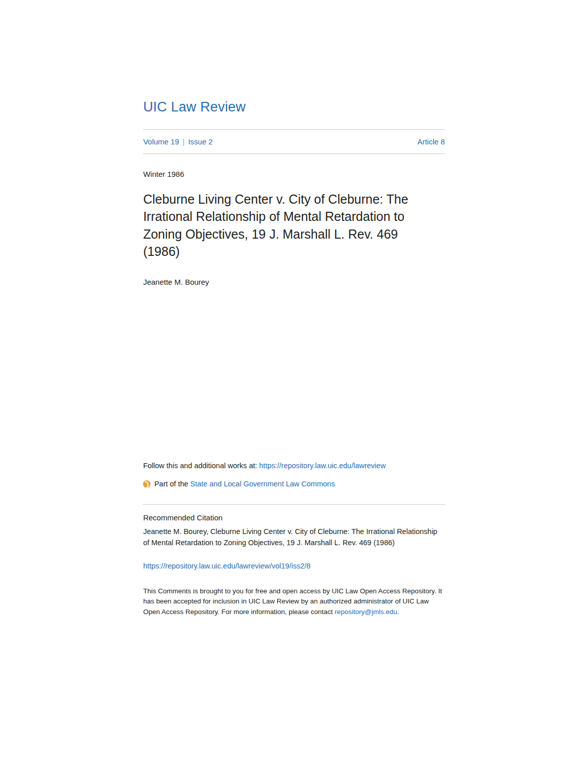UIC Law Review
Volume 19|Issue 2
Article 8
Winter 1986
Cleburne Living Center v. City of Cleburne: The Irrational Relationship of Mental Retardation to Zoning Objectives, 19 J. Marshall L. Rev. 469 (1986)
Jeanette M. Bourey
Follow this and additional works at: https://repository.law.uic.edu/lawreview
Part of the State and Local Government Law Commons
Recommended Citation
Jeanette M. Bourey, Cleburne Living Center v. City of Cleburne: The Irrational Relationship of Mental Retardation to Zoning Objectives, 19 J. Marshall L. Rev. 469 (1986)
https://repository.law.uic.edu/lawreview/vol19/iss2/8
This Comments is brought to you for free and open access by UIC Law Open Access Repository. It has been accepted for inclusion in UIC Law Review by an authorized administrator of UIC Law Open Access Repository. For more information, please contact repository@jmls.edu.